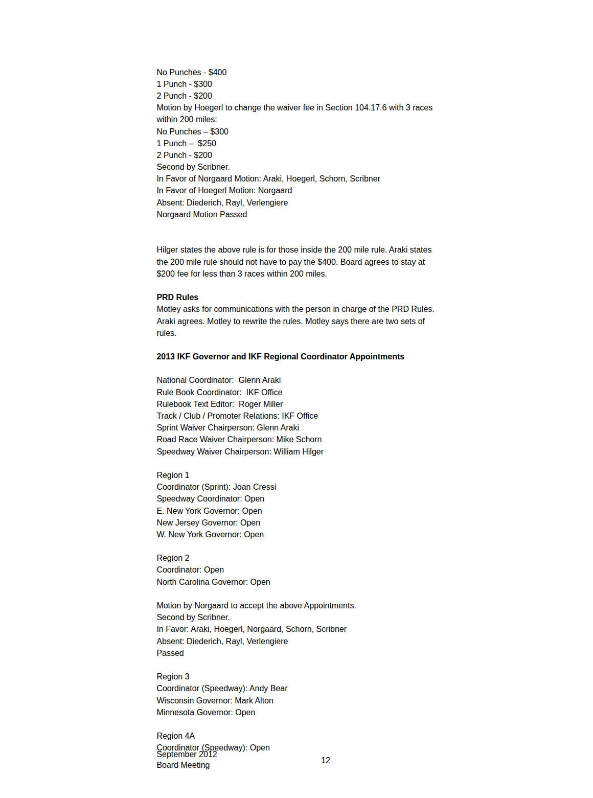No Punches - $400
1 Punch - $300
2 Punch - $200
Motion by Hoegerl to change the waiver fee in Section 104.17.6 with 3 races within 200 miles:
No Punches – $300
1 Punch – $250
2 Punch - $200
Second by Scribner.
In Favor of Norgaard Motion: Araki, Hoegerl, Schorn, Scribner
In Favor of Hoegerl Motion: Norgaard
Absent: Diederich, Rayl, Verlengiere
Norgaard Motion Passed
Hilger states the above rule is for those inside the 200 mile rule. Araki states the 200 mile rule should not have to pay the $400. Board agrees to stay at $200 fee for less than 3 races within 200 miles.
PRD Rules
Motley asks for communications with the person in charge of the PRD Rules. Araki agrees. Motley to rewrite the rules. Motley says there are two sets of rules.
2013 IKF Governor and IKF Regional Coordinator Appointments
National Coordinator: Glenn Araki
Rule Book Coordinator: IKF Office
Rulebook Text Editor: Roger Miller
Track / Club / Promoter Relations: IKF Office
Sprint Waiver Chairperson: Glenn Araki
Road Race Waiver Chairperson: Mike Schorn
Speedway Waiver Chairperson: William Hilger
Region 1
Coordinator (Sprint): Joan Cressi
Speedway Coordinator: Open
E. New York Governor: Open
New Jersey Governor: Open
W. New York Governor: Open
Region 2
Coordinator: Open
North Carolina Governor: Open
Motion by Norgaard to accept the above Appointments.
Second by Scribner.
In Favor: Araki, Hoegerl, Norgaard, Schorn, Scribner
Absent: Diederich, Rayl, Verlengiere
Passed
Region 3
Coordinator (Speedway): Andy Bear
Wisconsin Governor: Mark Alton
Minnesota Governor: Open
Region 4A
Coordinator (Speedway): Open
September 2012
Board Meeting
12